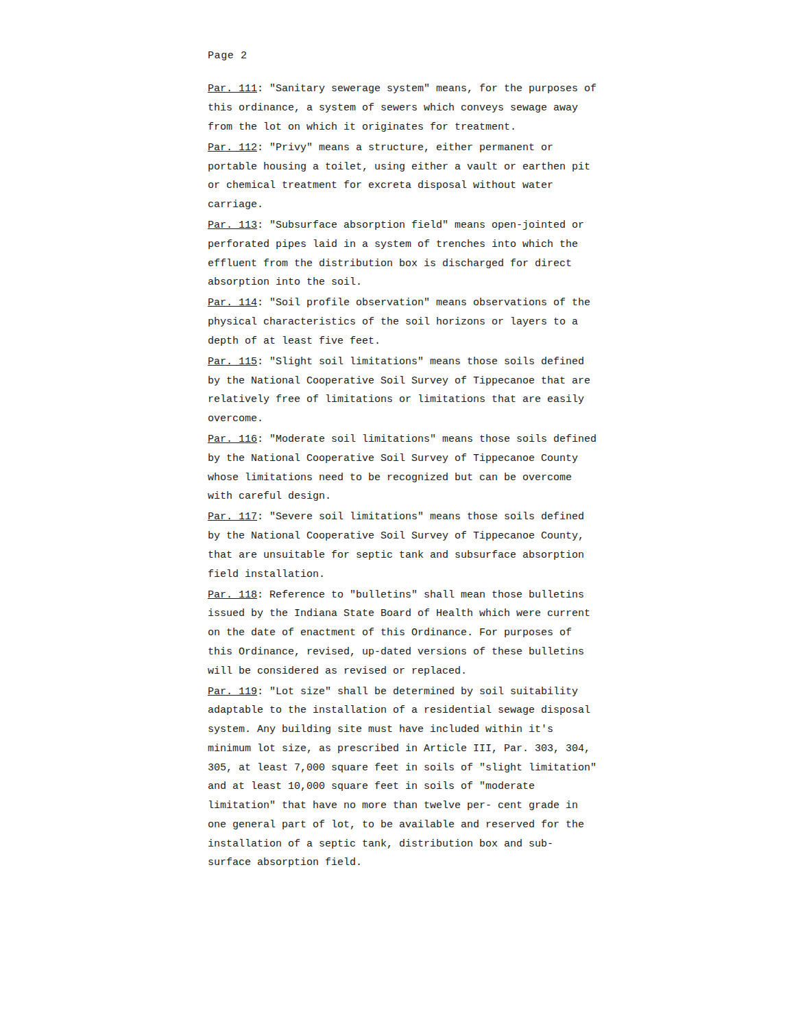Page 2
Par. 111: "Sanitary sewerage system" means, for the purposes of this ordinance, a system of sewers which conveys sewage away from the lot on which it originates for treatment.
Par. 112: "Privy" means a structure, either permanent or portable housing a toilet, using either a vault or earthen pit or chemical treatment for excreta disposal without water carriage.
Par. 113: "Subsurface absorption field" means open-jointed or perforated pipes laid in a system of trenches into which the effluent from the distribution box is discharged for direct absorption into the soil.
Par. 114: "Soil profile observation" means observations of the physical characteristics of the soil horizons or layers to a depth of at least five feet.
Par. 115: "Slight soil limitations" means those soils defined by the National Cooperative Soil Survey of Tippecanoe that are relatively free of limitations or limitations that are easily overcome.
Par. 116: "Moderate soil limitations" means those soils defined by the National Cooperative Soil Survey of Tippecanoe County whose limitations need to be recognized but can be overcome with careful design.
Par. 117: "Severe soil limitations" means those soils defined by the National Cooperative Soil Survey of Tippecanoe County, that are unsuitable for septic tank and subsurface absorption field installation.
Par. 118: Reference to "bulletins" shall mean those bulletins issued by the Indiana State Board of Health which were current on the date of enactment of this Ordinance. For purposes of this Ordinance, revised, up-dated versions of these bulletins will be considered as revised or replaced.
Par. 119: "Lot size" shall be determined by soil suitability adaptable to the installation of a residential sewage disposal system. Any building site must have included within it's minimum lot size, as prescribed in Article III, Par. 303, 304, 305, at least 7,000 square feet in soils of "slight limitation" and at least 10,000 square feet in soils of "moderate limitation" that have no more than twelve per- cent grade in one general part of lot, to be available and reserved for the installation of a septic tank, distribution box and sub- surface absorption field.